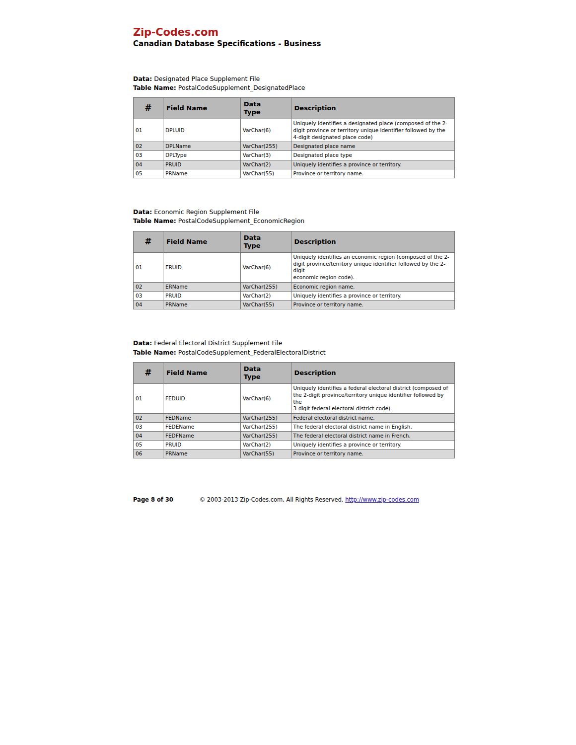Zip-Codes.com
Canadian Database Specifications - Business
Data: Designated Place Supplement File
Table Name: PostalCodeSupplement_DesignatedPlace
| # | Field Name | Data Type | Description |
| --- | --- | --- | --- |
| 01 | DPLUID | VarChar(6) | Uniquely identifies a designated place (composed of the 2-digit province or territory unique identifier followed by the 4-digit designated place code) |
| 02 | DPLName | VarChar(255) | Designated place name |
| 03 | DPLType | VarChar(3) | Designated place type |
| 04 | PRUID | VarChar(2) | Uniquely identifies a province or territory. |
| 05 | PRName | VarChar(55) | Province or territory name. |
Data: Economic Region Supplement File
Table Name: PostalCodeSupplement_EconomicRegion
| # | Field Name | Data Type | Description |
| --- | --- | --- | --- |
| 01 | ERUID | VarChar(6) | Uniquely identifies an economic region (composed of the 2-digit province/territory unique identifier followed by the 2-digit economic region code). |
| 02 | ERName | VarChar(255) | Economic region name. |
| 03 | PRUID | VarChar(2) | Uniquely identifies a province or territory. |
| 04 | PRName | VarChar(55) | Province or territory name. |
Data: Federal Electoral District Supplement File
Table Name: PostalCodeSupplement_FederalElectoralDistrict
| # | Field Name | Data Type | Description |
| --- | --- | --- | --- |
| 01 | FEDUID | VarChar(6) | Uniquely identifies a federal electoral district (composed of the 2-digit province/territory unique identifier followed by the 3-digit federal electoral district code). |
| 02 | FEDName | VarChar(255) | Federal electoral district name. |
| 03 | FEDEName | VarChar(255) | The federal electoral district name in English. |
| 04 | FEDFName | VarChar(255) | The federal electoral district name in French. |
| 05 | PRUID | VarChar(2) | Uniquely identifies a province or territory. |
| 06 | PRName | VarChar(55) | Province or territory name. |
Page 8 of 30 © 2003-2013 Zip-Codes.com, All Rights Reserved. http://www.zip-codes.com